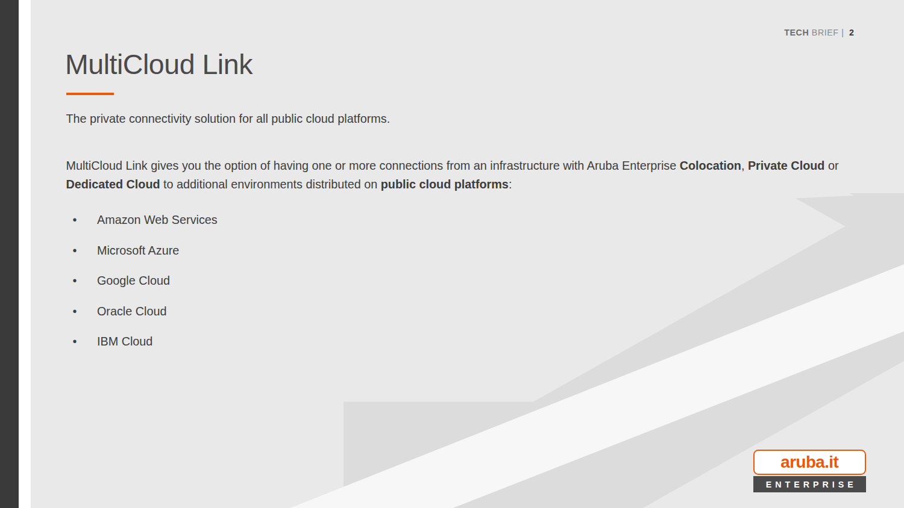TECH BRIEF |2
MultiCloud Link
The private connectivity solution for all public cloud platforms.
MultiCloud Link gives you the option of having one or more connections from an infrastructure with Aruba Enterprise Colocation, Private Cloud or Dedicated Cloud to additional environments distributed on public cloud platforms:
Amazon Web Services
Microsoft Azure
Google Cloud
Oracle Cloud
IBM Cloud
aruba.it
ENTERPRISE